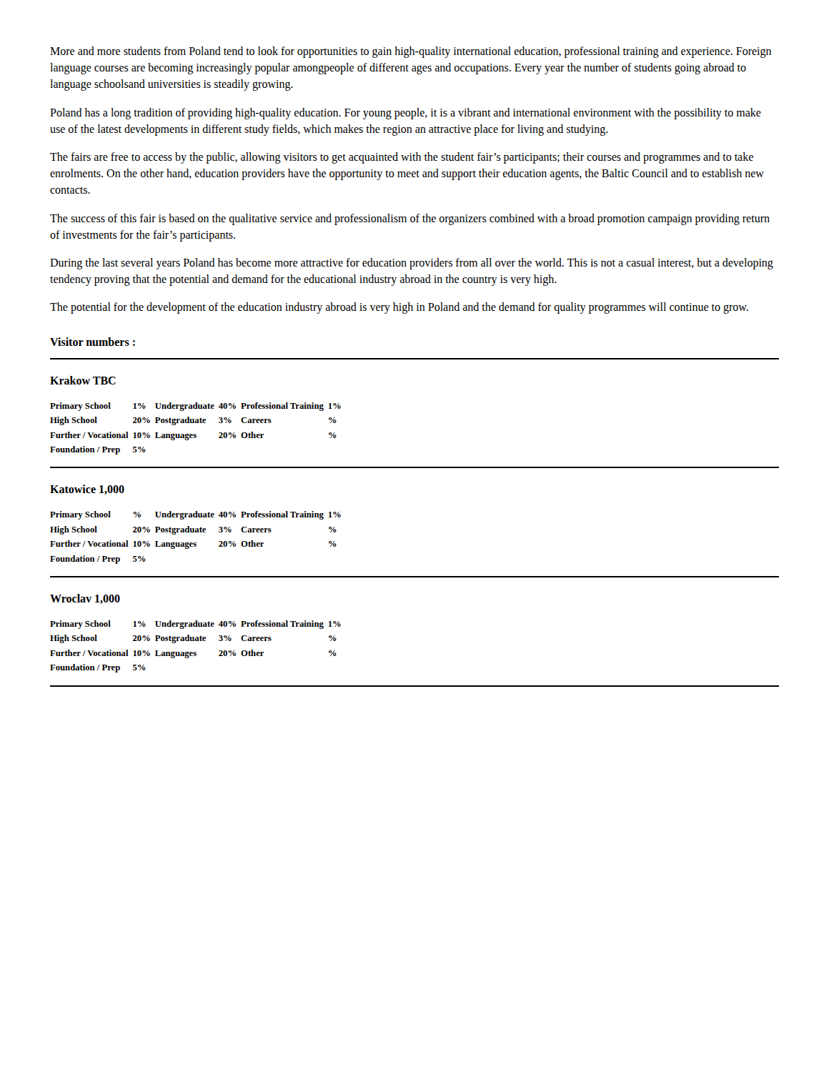More and more students from Poland tend to look for opportunities to gain high-quality international education, professional training and experience. Foreign language courses are becoming increasingly popular amongpeople of different ages and occupations. Every year the number of students going abroad to language schoolsand universities is steadily growing.
Poland has a long tradition of providing high-quality education. For young people, it is a vibrant and international environment with the possibility to make use of the latest developments in different study fields, which makes the region an attractive place for living and studying.
The fairs are free to access by the public, allowing visitors to get acquainted with the student fair’s participants; their courses and programmes and to take enrolments. On the other hand, education providers have the opportunity to meet and support their education agents, the Baltic Council and to establish new contacts.
The success of this fair is based on the qualitative service and professionalism of the organizers combined with a broad promotion campaign providing return of investments for the fair’s participants.
During the last several years Poland has become more attractive for education providers from all over the world. This is not a casual interest, but a developing tendency proving that the potential and demand for the educational industry abroad in the country is very high.
The potential for the development of the education industry abroad is very high in Poland and the demand for quality programmes will continue to grow.
Visitor numbers :
Krakow TBC
| Primary School | 1% | Undergraduate | 40% | Professional Training | 1% |
| High School | 20% | Postgraduate | 3% | Careers | % |
| Further / Vocational | 10% | Languages | 20% | Other | % |
| Foundation / Prep | 5% | | | | |
Katowice 1,000
| Primary School | % | Undergraduate | 40% | Professional Training | 1% |
| High School | 20% | Postgraduate | 3% | Careers | % |
| Further / Vocational | 10% | Languages | 20% | Other | % |
| Foundation / Prep | 5% | | | | |
Wroclav 1,000
| Primary School | 1% | Undergraduate | 40% | Professional Training | 1% |
| High School | 20% | Postgraduate | 3% | Careers | % |
| Further / Vocational | 10% | Languages | 20% | Other | % |
| Foundation / Prep | 5% | | | | |